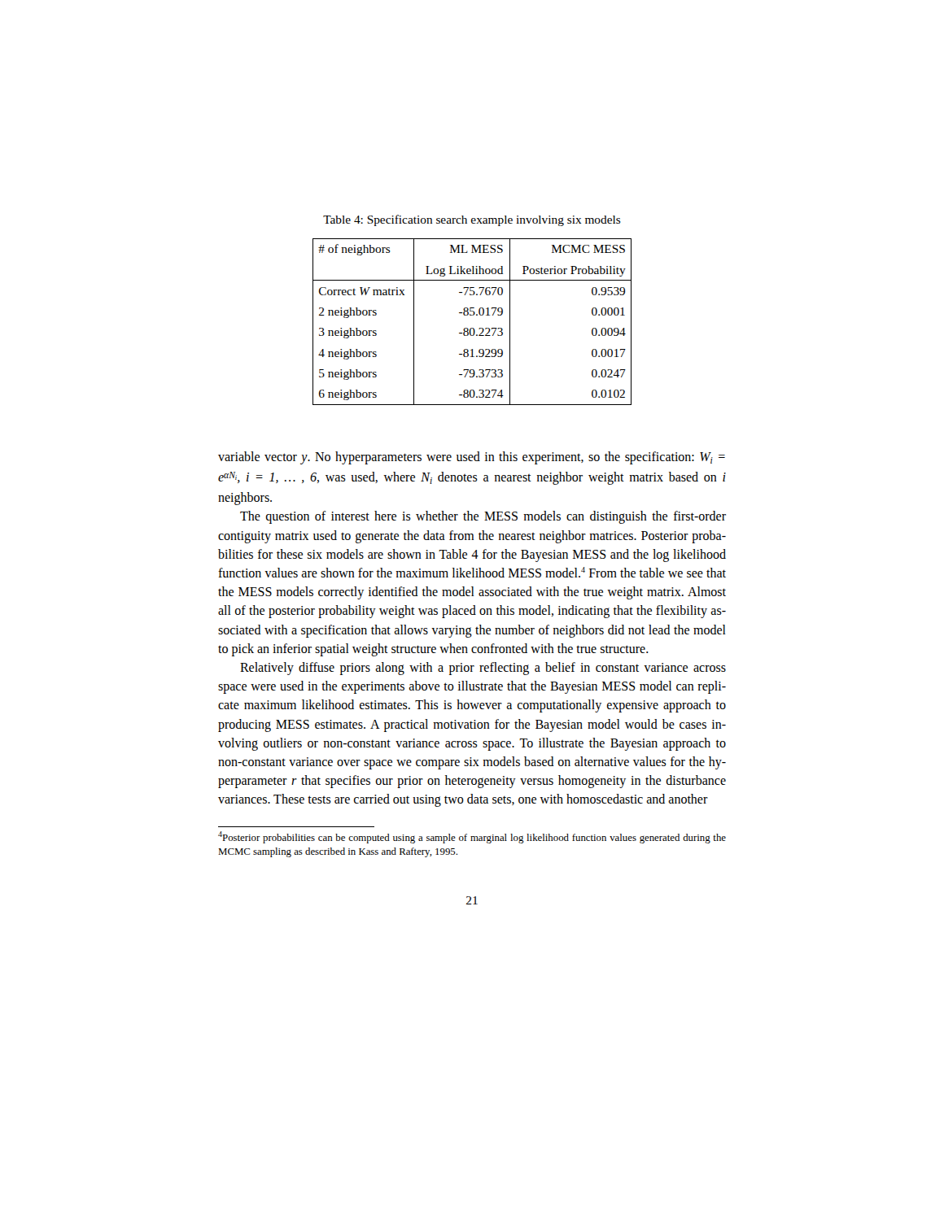Table 4: Specification search example involving six models
| # of neighbors | ML MESS | MCMC MESS |
| | Log Likelihood | Posterior Probability |
| Correct W matrix | -75.7670 | 0.9539 |
| 2 neighbors | -85.0179 | 0.0001 |
| 3 neighbors | -80.2273 | 0.0094 |
| 4 neighbors | -81.9299 | 0.0017 |
| 5 neighbors | -79.3733 | 0.0247 |
| 6 neighbors | -80.3274 | 0.0102 |
variable vector y. No hyperparameters were used in this experiment, so the specification: Wi = eαNi, i = 1, … , 6, was used, where Ni denotes a nearest neighbor weight matrix based on i neighbors.
The question of interest here is whether the MESS models can distinguish the first-order contiguity matrix used to generate the data from the nearest neighbor matrices. Posterior probabilities for these six models are shown in Table 4 for the Bayesian MESS and the log likelihood function values are shown for the maximum likelihood MESS model.4 From the table we see that the MESS models correctly identified the model associated with the true weight matrix. Almost all of the posterior probability weight was placed on this model, indicating that the flexibility associated with a specification that allows varying the number of neighbors did not lead the model to pick an inferior spatial weight structure when confronted with the true structure.
Relatively diffuse priors along with a prior reflecting a belief in constant variance across space were used in the experiments above to illustrate that the Bayesian MESS model can replicate maximum likelihood estimates. This is however a computationally expensive approach to producing MESS estimates. A practical motivation for the Bayesian model would be cases involving outliers or non-constant variance across space. To illustrate the Bayesian approach to non-constant variance over space we compare six models based on alternative values for the hyperparameter r that specifies our prior on heterogeneity versus homogeneity in the disturbance variances. These tests are carried out using two data sets, one with homoscedastic and another
4Posterior probabilities can be computed using a sample of marginal log likelihood function values generated during the MCMC sampling as described in Kass and Raftery, 1995.
21